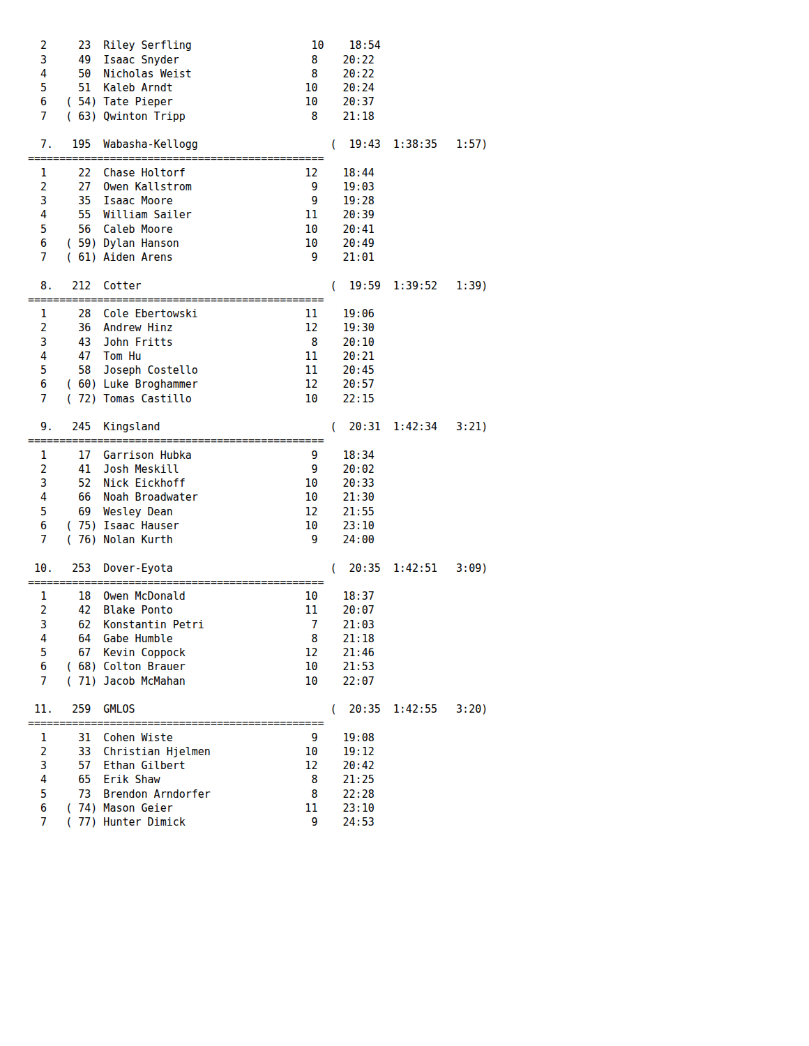2     23  Riley Serfling                   10    18:54
  3     49  Isaac Snyder                     8    20:22
  4     50  Nicholas Weist                   8    20:22
  5     51  Kaleb Arndt                     10    20:24
  6   ( 54) Tate Pieper                     10    20:37
  7   ( 63) Qwinton Tripp                    8    21:18

  7.   195  Wabasha-Kellogg                     (  19:43  1:38:35   1:57)
===============================================
  1     22  Chase Holtorf                   12    18:44
  2     27  Owen Kallstrom                   9    19:03
  3     35  Isaac Moore                      9    19:28
  4     55  William Sailer                  11    20:39
  5     56  Caleb Moore                     10    20:41
  6   ( 59) Dylan Hanson                    10    20:49
  7   ( 61) Aiden Arens                      9    21:01

  8.   212  Cotter                              (  19:59  1:39:52   1:39)
===============================================
  1     28  Cole Ebertowski                 11    19:06
  2     36  Andrew Hinz                     12    19:30
  3     43  John Fritts                      8    20:10
  4     47  Tom Hu                          11    20:21
  5     58  Joseph Costello                 11    20:45
  6   ( 60) Luke Broghammer                 12    20:57
  7   ( 72) Tomas Castillo                  10    22:15

  9.   245  Kingsland                           (  20:31  1:42:34   3:21)
===============================================
  1     17  Garrison Hubka                   9    18:34
  2     41  Josh Meskill                     9    20:02
  3     52  Nick Eickhoff                   10    20:33
  4     66  Noah Broadwater                 10    21:30
  5     69  Wesley Dean                     12    21:55
  6   ( 75) Isaac Hauser                    10    23:10
  7   ( 76) Nolan Kurth                      9    24:00

 10.   253  Dover-Eyota                         (  20:35  1:42:51   3:09)
===============================================
  1     18  Owen McDonald                   10    18:37
  2     42  Blake Ponto                     11    20:07
  3     62  Konstantin Petri                 7    21:03
  4     64  Gabe Humble                      8    21:18
  5     67  Kevin Coppock                   12    21:46
  6   ( 68) Colton Brauer                   10    21:53
  7   ( 71) Jacob McMahan                   10    22:07

 11.   259  GMLOS                               (  20:35  1:42:55   3:20)
===============================================
  1     31  Cohen Wiste                      9    19:08
  2     33  Christian Hjelmen               10    19:12
  3     57  Ethan Gilbert                   12    20:42
  4     65  Erik Shaw                        8    21:25
  5     73  Brendon Arndorfer                8    22:28
  6   ( 74) Mason Geier                     11    23:10
  7   ( 77) Hunter Dimick                    9    24:53